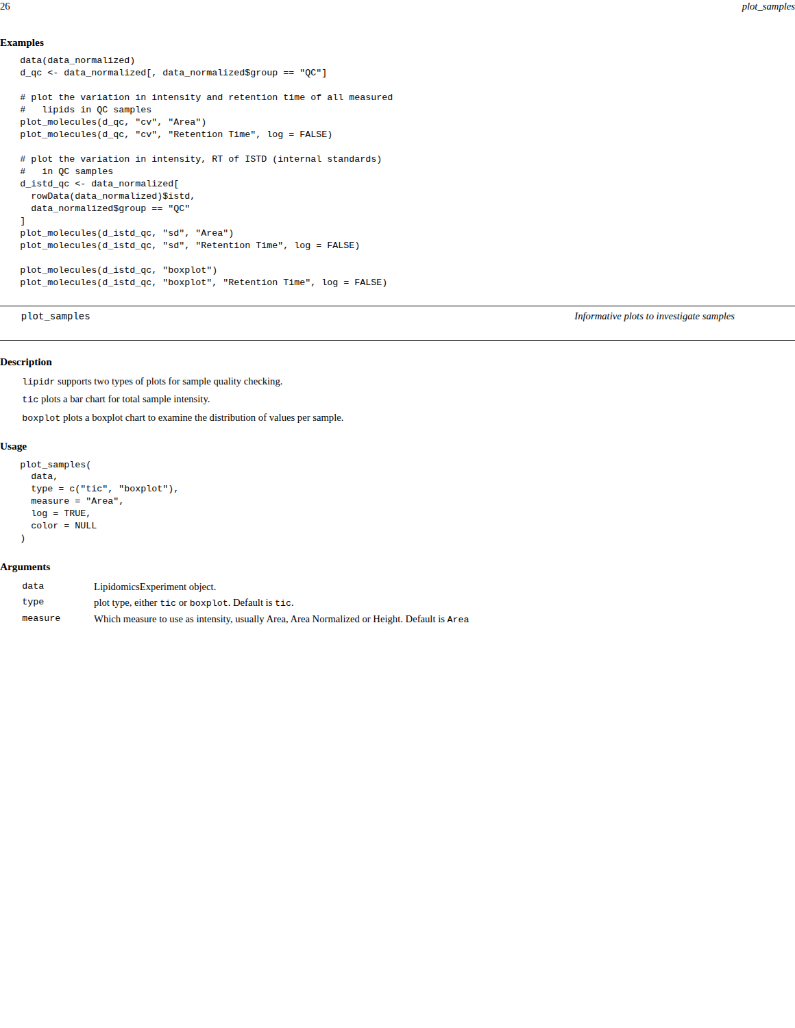26 plot_samples
Examples
data(data_normalized)
d_qc <- data_normalized[, data_normalized$group == "QC"]

# plot the variation in intensity and retention time of all measured
#   lipids in QC samples
plot_molecules(d_qc, "cv", "Area")
plot_molecules(d_qc, "cv", "Retention Time", log = FALSE)

# plot the variation in intensity, RT of ISTD (internal standards)
#   in QC samples
d_istd_qc <- data_normalized[
  rowData(data_normalized)$istd,
  data_normalized$group == "QC"
]
plot_molecules(d_istd_qc, "sd", "Area")
plot_molecules(d_istd_qc, "sd", "Retention Time", log = FALSE)

plot_molecules(d_istd_qc, "boxplot")
plot_molecules(d_istd_qc, "boxplot", "Retention Time", log = FALSE)
plot_samples Informative plots to investigate samples
Description
lipidr supports two types of plots for sample quality checking.
tic plots a bar chart for total sample intensity.
boxplot plots a boxplot chart to examine the distribution of values per sample.
Usage
plot_samples(
  data,
  type = c("tic", "boxplot"),
  measure = "Area",
  log = TRUE,
  color = NULL
)
Arguments
| data | LipidomicsExperiment object. |
| type | plot type, either tic or boxplot . Default is tic . |
| measure | Which measure to use as intensity, usually Area, Area Normalized or Height. Default is Area |